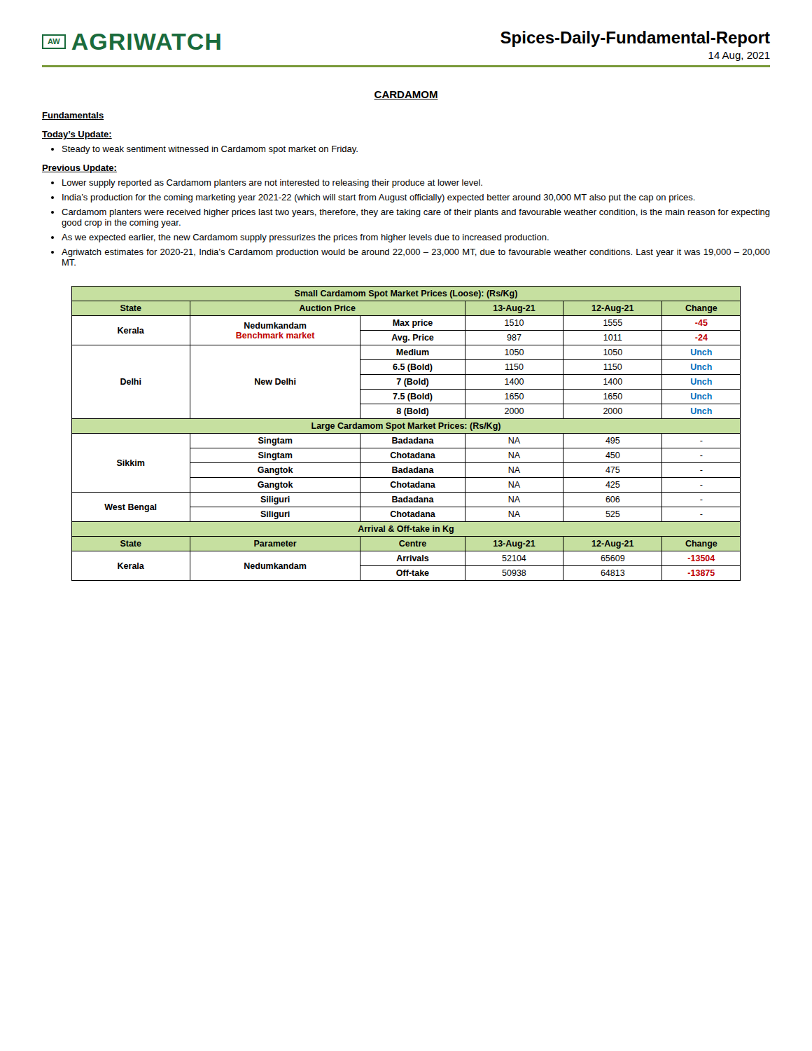AW
AGRIWATCH
Spices-Daily-Fundamental-Report
14 Aug, 2021
CARDAMOM
Fundamentals
Today’s Update:
Steady to weak sentiment witnessed in Cardamom spot market on Friday.
Previous Update:
Lower supply reported as Cardamom planters are not interested to releasing their produce at lower level.
India’s production for the coming marketing year 2021-22 (which will start from August officially) expected better around 30,000 MT also put the cap on prices.
Cardamom planters were received higher prices last two years, therefore, they are taking care of their plants and favourable weather condition, is the main reason for expecting good crop in the coming year.
As we expected earlier, the new Cardamom supply pressurizes the prices from higher levels due to increased production.
Agriwatch estimates for 2020-21, India’s Cardamom production would be around 22,000 – 23,000 MT, due to favourable weather conditions. Last year it was 19,000 – 20,000 MT.
| Small Cardamom Spot Market Prices (Loose): (Rs/Kg) |
| State | Auction Price | 13-Aug-21 | 12-Aug-21 | Change |
| Kerala | Nedumkandam Benchmark market | Max price | 1510 | 1555 | -45 |
| Avg. Price | 987 | 1011 | -24 |
| Delhi | New Delhi | Medium | 1050 | 1050 | Unch |
| 6.5 (Bold) | 1150 | 1150 | Unch |
| 7 (Bold) | 1400 | 1400 | Unch |
| 7.5 (Bold) | 1650 | 1650 | Unch |
| 8 (Bold) | 2000 | 2000 | Unch |
| Large Cardamom Spot Market Prices: (Rs/Kg) |
| Sikkim | Singtam | Badadana | NA | 495 | - |
| Singtam | Chotadana | NA | 450 | - |
| Gangtok | Badadana | NA | 475 | - |
| Gangtok | Chotadana | NA | 425 | - |
| West Bengal | Siliguri | Badadana | NA | 606 | - |
| Siliguri | Chotadana | NA | 525 | - |
| Arrival & Off-take in Kg |
| State | Parameter | Centre | 13-Aug-21 | 12-Aug-21 | Change |
| Kerala | Nedumkandam | Arrivals | 52104 | 65609 | -13504 |
| Off-take | 50938 | 64813 | -13875 |